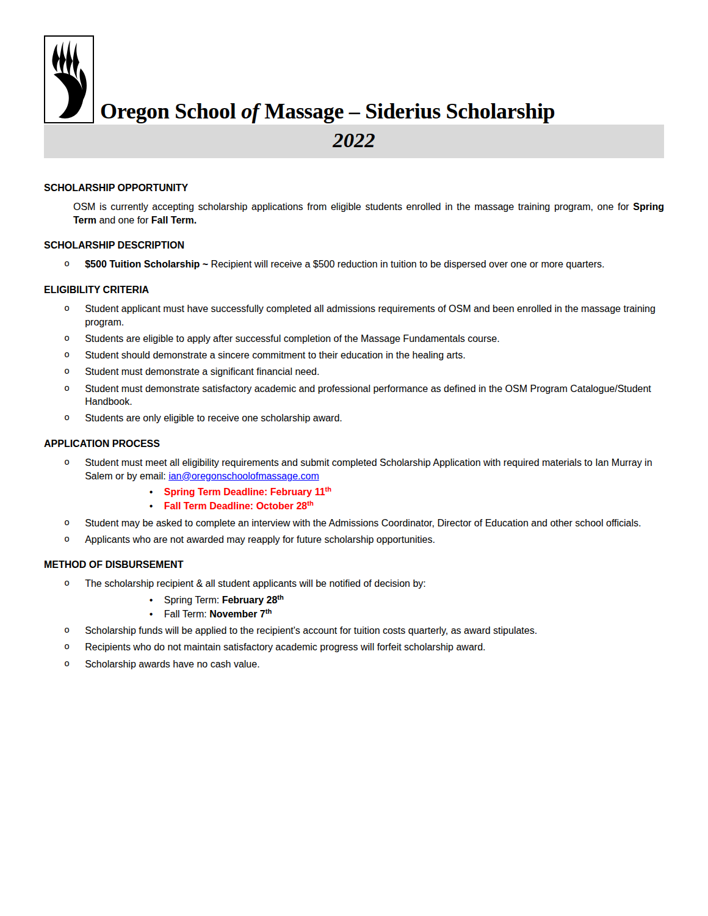Oregon School of Massage – Siderius Scholarship
2022
Scholarship Opportunity
OSM is currently accepting scholarship applications from eligible students enrolled in the massage training program, one for Spring Term and one for Fall Term.
Scholarship Description
$500 Tuition Scholarship ~ Recipient will receive a $500 reduction in tuition to be dispersed over one or more quarters.
Eligibility Criteria
Student applicant must have successfully completed all admissions requirements of OSM and been enrolled in the massage training program.
Students are eligible to apply after successful completion of the Massage Fundamentals course.
Student should demonstrate a sincere commitment to their education in the healing arts.
Student must demonstrate a significant financial need.
Student must demonstrate satisfactory academic and professional performance as defined in the OSM Program Catalogue/Student Handbook.
Students are only eligible to receive one scholarship award.
Application Process
Student must meet all eligibility requirements and submit completed Scholarship Application with required materials to Ian Murray in Salem or by email: ian@oregonschoolofmassage.com
Spring Term Deadline: February 11th
Fall Term Deadline: October 28th
Student may be asked to complete an interview with the Admissions Coordinator, Director of Education and other school officials.
Applicants who are not awarded may reapply for future scholarship opportunities.
Method of Disbursement
The scholarship recipient & all student applicants will be notified of decision by:
Spring Term: February 28th
Fall Term: November 7th
Scholarship funds will be applied to the recipient's account for tuition costs quarterly, as award stipulates.
Recipients who do not maintain satisfactory academic progress will forfeit scholarship award.
Scholarship awards have no cash value.